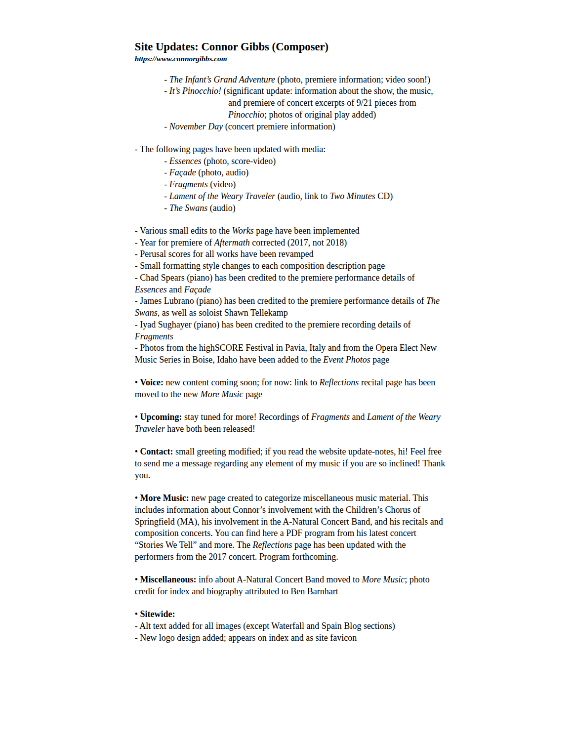Site Updates: Connor Gibbs (Composer)
https://www.connorgibbs.com
- The Infant’s Grand Adventure (photo, premiere information; video soon!)
- It’s Pinocchio! (significant update: information about the show, the music, and premiere of concert excerpts of 9/21 pieces from Pinocchio; photos of original play added)
- November Day (concert premiere information)
- The following pages have been updated with media:
- Essences (photo, score-video)
- Façade (photo, audio)
- Fragments (video)
- Lament of the Weary Traveler (audio, link to Two Minutes CD)
- The Swans (audio)
- Various small edits to the Works page have been implemented
- Year for premiere of Aftermath corrected (2017, not 2018)
- Perusal scores for all works have been revamped
- Small formatting style changes to each composition description page
- Chad Spears (piano) has been credited to the premiere performance details of Essences and Façade
- James Lubrano (piano) has been credited to the premiere performance details of The Swans, as well as soloist Shawn Tellekamp
- Iyad Sughayer (piano) has been credited to the premiere recording details of Fragments
- Photos from the highSCORE Festival in Pavia, Italy and from the Opera Elect New Music Series in Boise, Idaho have been added to the Event Photos page
• Voice: new content coming soon; for now: link to Reflections recital page has been moved to the new More Music page
• Upcoming: stay tuned for more! Recordings of Fragments and Lament of the Weary Traveler have both been released!
• Contact: small greeting modified; if you read the website update-notes, hi! Feel free to send me a message regarding any element of my music if you are so inclined! Thank you.
• More Music: new page created to categorize miscellaneous music material. This includes information about Connor’s involvement with the Children’s Chorus of Springfield (MA), his involvement in the A-Natural Concert Band, and his recitals and composition concerts. You can find here a PDF program from his latest concert “Stories We Tell” and more. The Reflections page has been updated with the performers from the 2017 concert. Program forthcoming.
• Miscellaneous: info about A-Natural Concert Band moved to More Music; photo credit for index and biography attributed to Ben Barnhart
• Sitewide:
- Alt text added for all images (except Waterfall and Spain Blog sections)
- New logo design added; appears on index and as site favicon